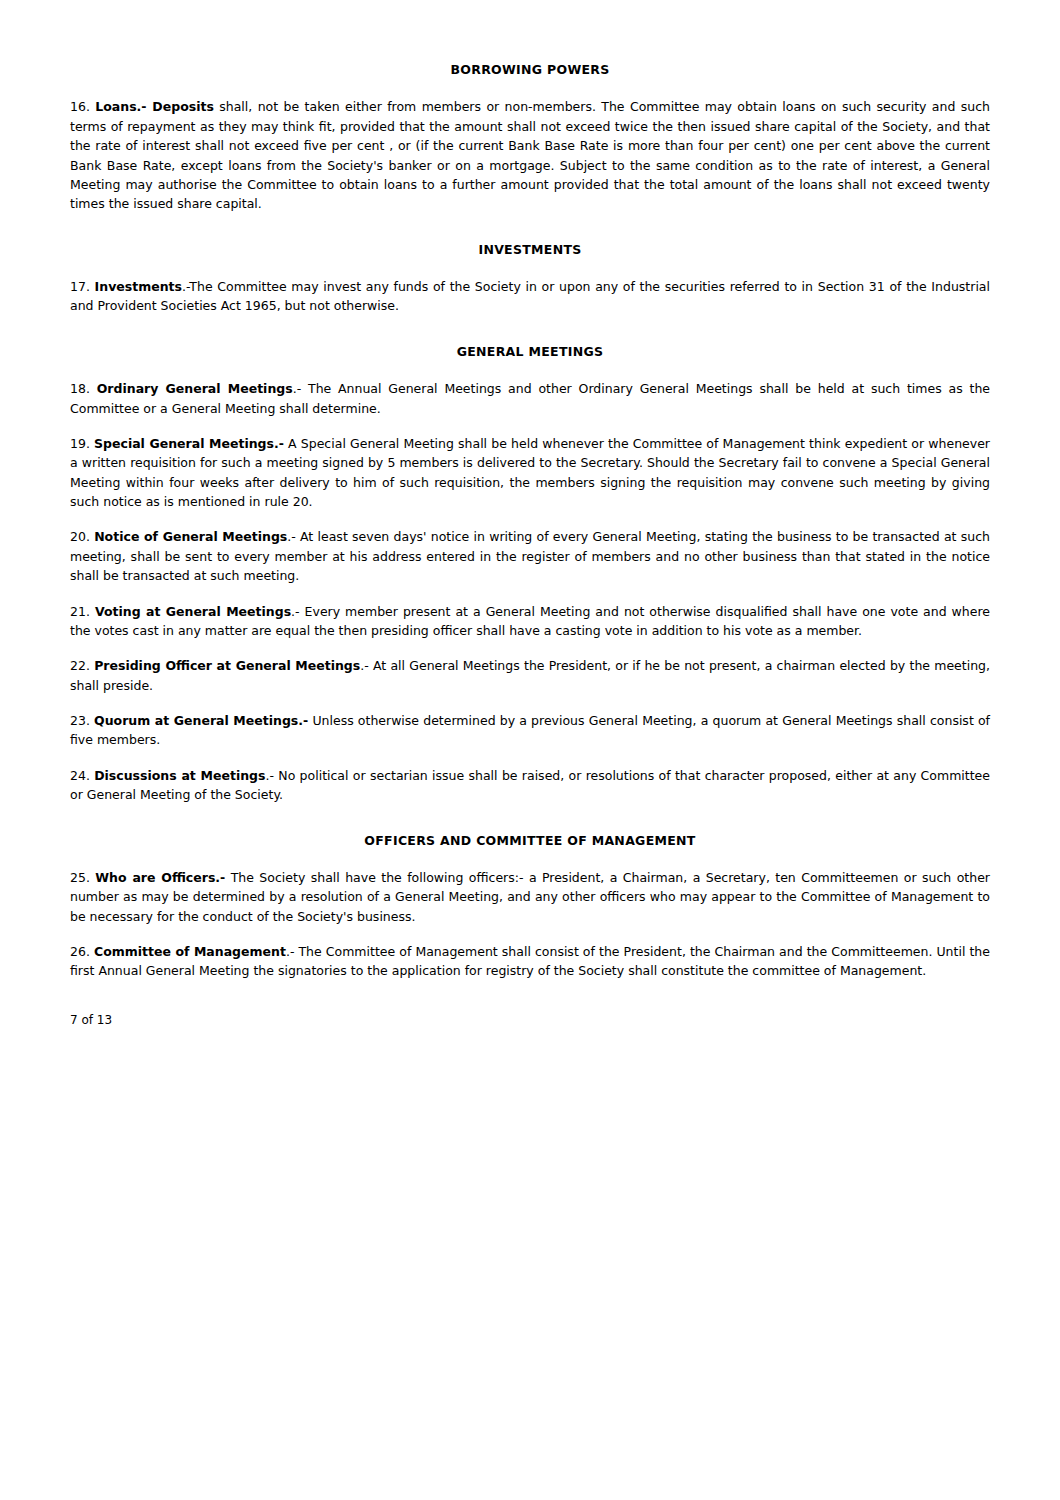BORROWING POWERS
16. Loans.- Deposits shall, not be taken either from members or non-members. The Committee may obtain loans on such security and such terms of repayment as they may think fit, provided that the amount shall not exceed twice the then issued share capital of the Society, and that the rate of interest shall not exceed five per cent , or (if the current Bank Base Rate is more than four per cent) one per cent above the current Bank Base Rate, except loans from the Society's banker or on a mortgage. Subject to the same condition as to the rate of interest, a General Meeting may authorise the Committee to obtain loans to a further amount provided that the total amount of the loans shall not exceed twenty times the issued share capital.
INVESTMENTS
17. Investments.-The Committee may invest any funds of the Society in or upon any of the securities referred to in Section 31 of the Industrial and Provident Societies Act 1965, but not otherwise.
GENERAL MEETINGS
18. Ordinary General Meetings.- The Annual General Meetings and other Ordinary General Meetings shall be held at such times as the Committee or a General Meeting shall determine.
19. Special General Meetings.- A Special General Meeting shall be held whenever the Committee of Management think expedient or whenever a written requisition for such a meeting signed by 5 members is delivered to the Secretary. Should the Secretary fail to convene a Special General Meeting within four weeks after delivery to him of such requisition, the members signing the requisition may convene such meeting by giving such notice as is mentioned in rule 20.
20. Notice of General Meetings.- At least seven days' notice in writing of every General Meeting, stating the business to be transacted at such meeting, shall be sent to every member at his address entered in the register of members and no other business than that stated in the notice shall be transacted at such meeting.
21. Voting at General Meetings.- Every member present at a General Meeting and not otherwise disqualified shall have one vote and where the votes cast in any matter are equal the then presiding officer shall have a casting vote in addition to his vote as a member.
22. Presiding Officer at General Meetings.- At all General Meetings the President, or if he be not present, a chairman elected by the meeting, shall preside.
23. Quorum at General Meetings.- Unless otherwise determined by a previous General Meeting, a quorum at General Meetings shall consist of five members.
24. Discussions at Meetings.- No political or sectarian issue shall be raised, or resolutions of that character proposed, either at any Committee or General Meeting of the Society.
OFFICERS AND COMMITTEE OF MANAGEMENT
25. Who are Officers.- The Society shall have the following officers:- a President, a Chairman, a Secretary, ten Committeemen or such other number as may be determined by a resolution of a General Meeting, and any other officers who may appear to the Committee of Management to be necessary for the conduct of the Society's business.
26. Committee of Management.- The Committee of Management shall consist of the President, the Chairman and the Committeemen. Until the first Annual General Meeting the signatories to the application for registry of the Society shall constitute the committee of Management.
7 of 13